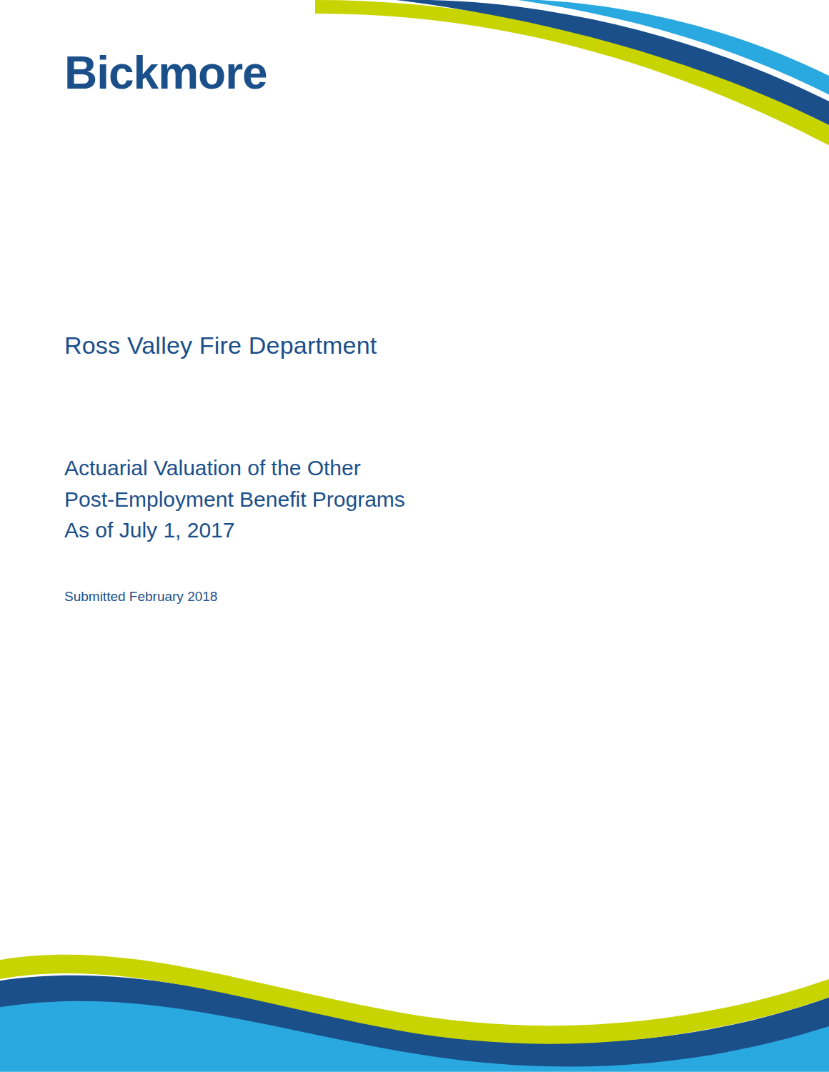Bickmore
Ross Valley Fire Department
Actuarial Valuation of the Other
Post-Employment Benefit Programs
As of July 1, 2017
Submitted February 2018